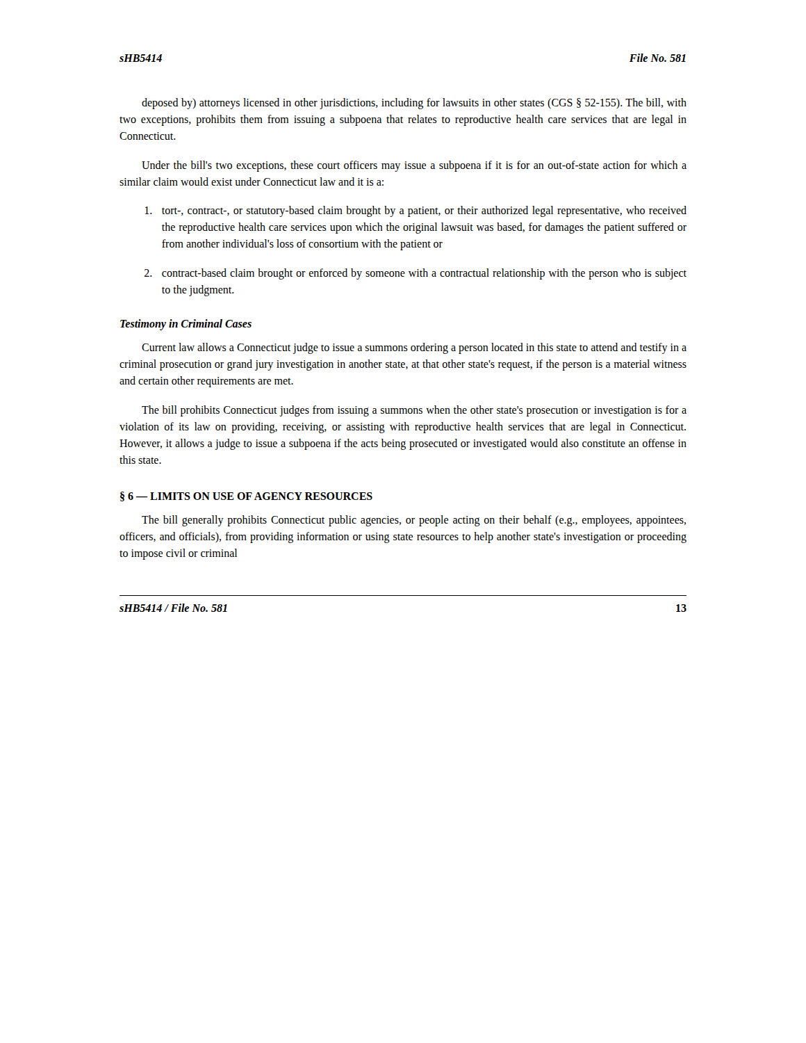sHB5414 File No. 581
deposed by) attorneys licensed in other jurisdictions, including for lawsuits in other states (CGS § 52-155). The bill, with two exceptions, prohibits them from issuing a subpoena that relates to reproductive health care services that are legal in Connecticut.
Under the bill's two exceptions, these court officers may issue a subpoena if it is for an out-of-state action for which a similar claim would exist under Connecticut law and it is a:
tort-, contract-, or statutory-based claim brought by a patient, or their authorized legal representative, who received the reproductive health care services upon which the original lawsuit was based, for damages the patient suffered or from another individual's loss of consortium with the patient or
contract-based claim brought or enforced by someone with a contractual relationship with the person who is subject to the judgment.
Testimony in Criminal Cases
Current law allows a Connecticut judge to issue a summons ordering a person located in this state to attend and testify in a criminal prosecution or grand jury investigation in another state, at that other state's request, if the person is a material witness and certain other requirements are met.
The bill prohibits Connecticut judges from issuing a summons when the other state's prosecution or investigation is for a violation of its law on providing, receiving, or assisting with reproductive health services that are legal in Connecticut. However, it allows a judge to issue a subpoena if the acts being prosecuted or investigated would also constitute an offense in this state.
§ 6 — LIMITS ON USE OF AGENCY RESOURCES
The bill generally prohibits Connecticut public agencies, or people acting on their behalf (e.g., employees, appointees, officers, and officials), from providing information or using state resources to help another state's investigation or proceeding to impose civil or criminal
sHB5414 / File No. 581 13